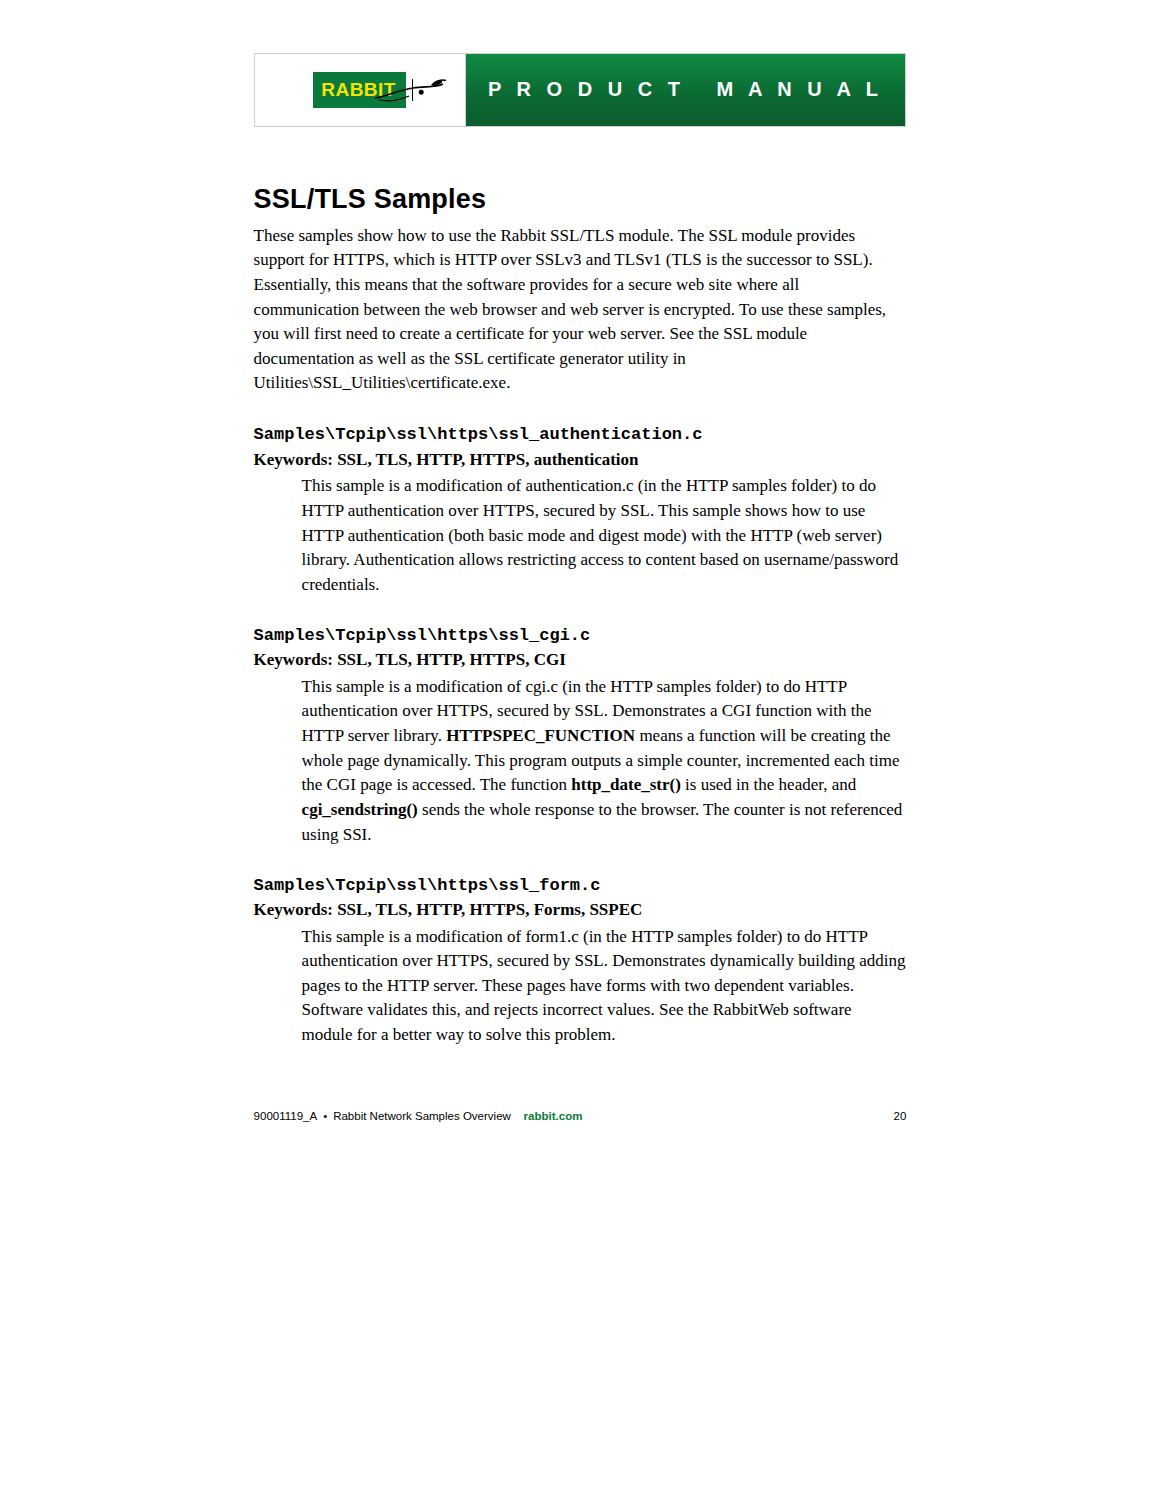RABBIT
P R O D U C T M A N U A L
SSL/TLS Samples
These samples show how to use the Rabbit SSL/TLS module. The SSL module provides support for HTTPS, which is HTTP over SSLv3 and TLSv1 (TLS is the successor to SSL). Essentially, this means that the software provides for a secure web site where all communication between the web browser and web server is encrypted. To use these samples, you will first need to create a certificate for your web server. See the SSL module documentation as well as the SSL certificate generator utility in Utilities\SSL_Utilities\certificate.exe.
Samples\Tcpip\ssl\https\ssl_authentication.c
Keywords: SSL, TLS, HTTP, HTTPS, authentication
This sample is a modification of authentication.c (in the HTTP samples folder) to do HTTP authentication over HTTPS, secured by SSL. This sample shows how to use HTTP authentication (both basic mode and digest mode) with the HTTP (web server) library. Authentication allows restricting access to content based on username/password credentials.
Samples\Tcpip\ssl\https\ssl_cgi.c
Keywords: SSL, TLS, HTTP, HTTPS, CGI
This sample is a modification of cgi.c (in the HTTP samples folder) to do HTTP authentication over HTTPS, secured by SSL. Demonstrates a CGI function with the HTTP server library. HTTPSPEC_FUNCTION means a function will be creating the whole page dynamically. This program outputs a simple counter, incremented each time the CGI page is accessed. The function http_date_str() is used in the header, and cgi_sendstring() sends the whole response to the browser. The counter is not referenced using SSI.
Samples\Tcpip\ssl\https\ssl_form.c
Keywords: SSL, TLS, HTTP, HTTPS, Forms, SSPEC
This sample is a modification of form1.c (in the HTTP samples folder) to do HTTP authentication over HTTPS, secured by SSL. Demonstrates dynamically building adding pages to the HTTP server. These pages have forms with two dependent variables. Software validates this, and rejects incorrect values. See the RabbitWeb software module for a better way to solve this problem.
90001119_A•Rabbit Network Samples Overview rabbit.com
20